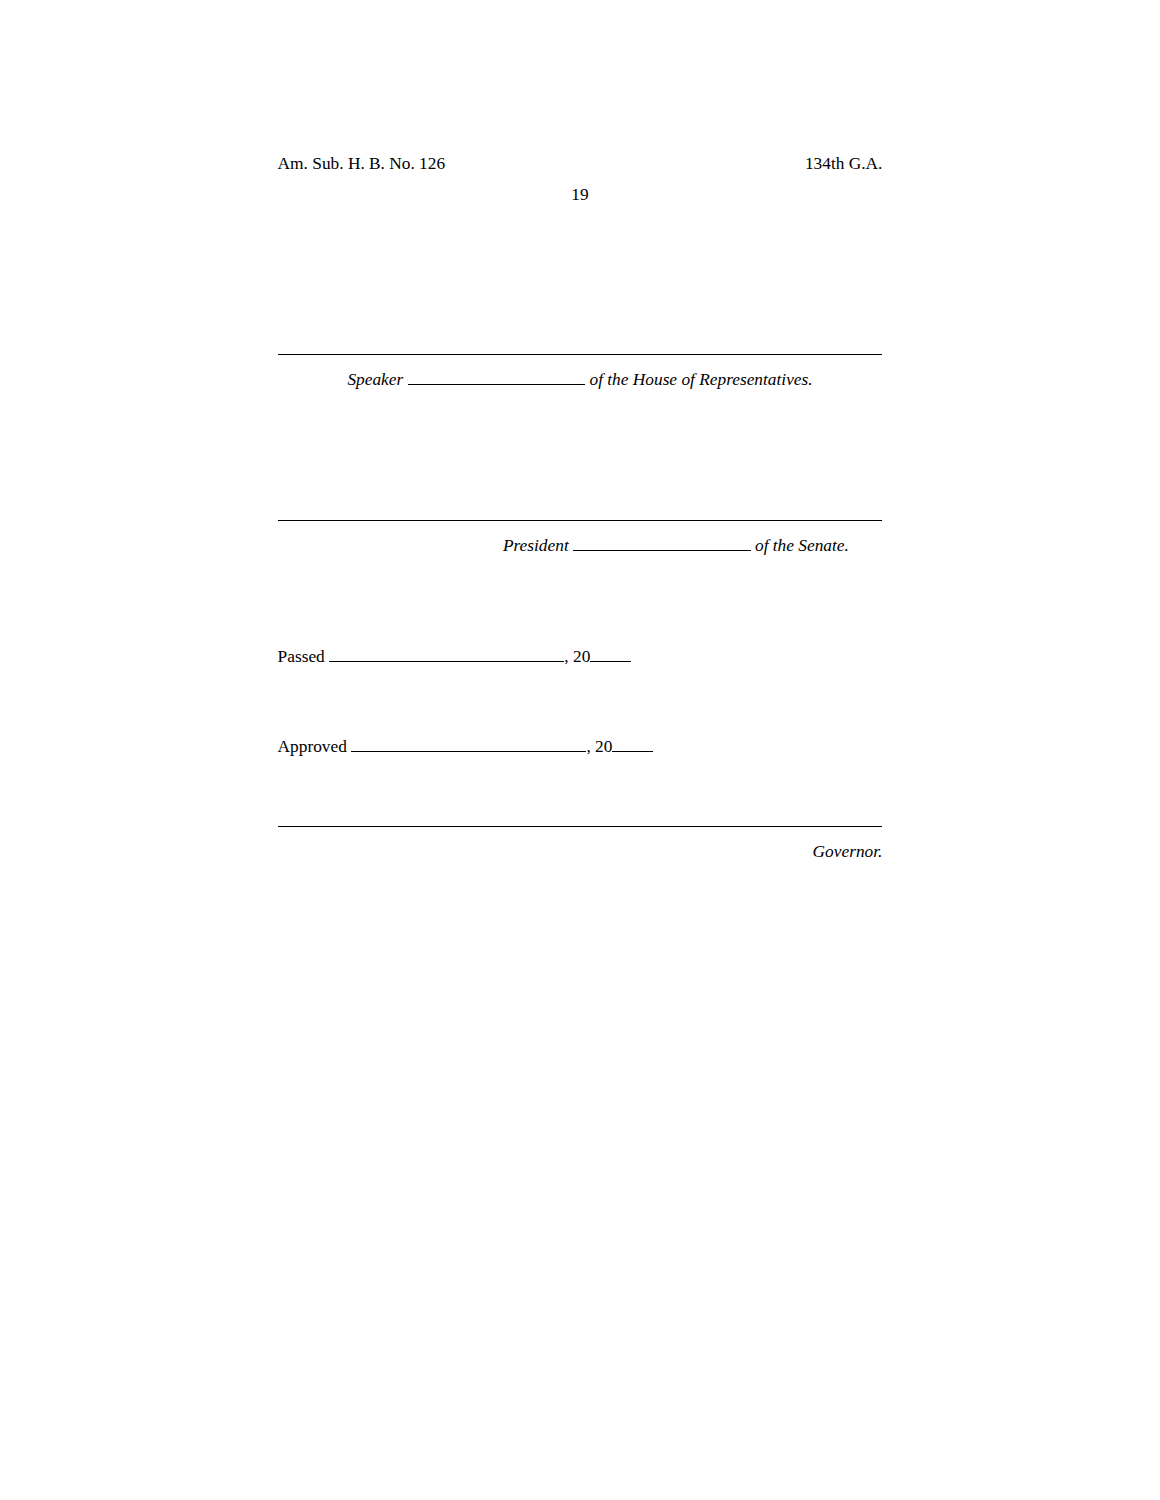Am. Sub. H. B. No. 126 134th G.A.
19
Speaker of the House of Representatives.
President of the Senate.
Passed , 20
Approved , 20
Governor.